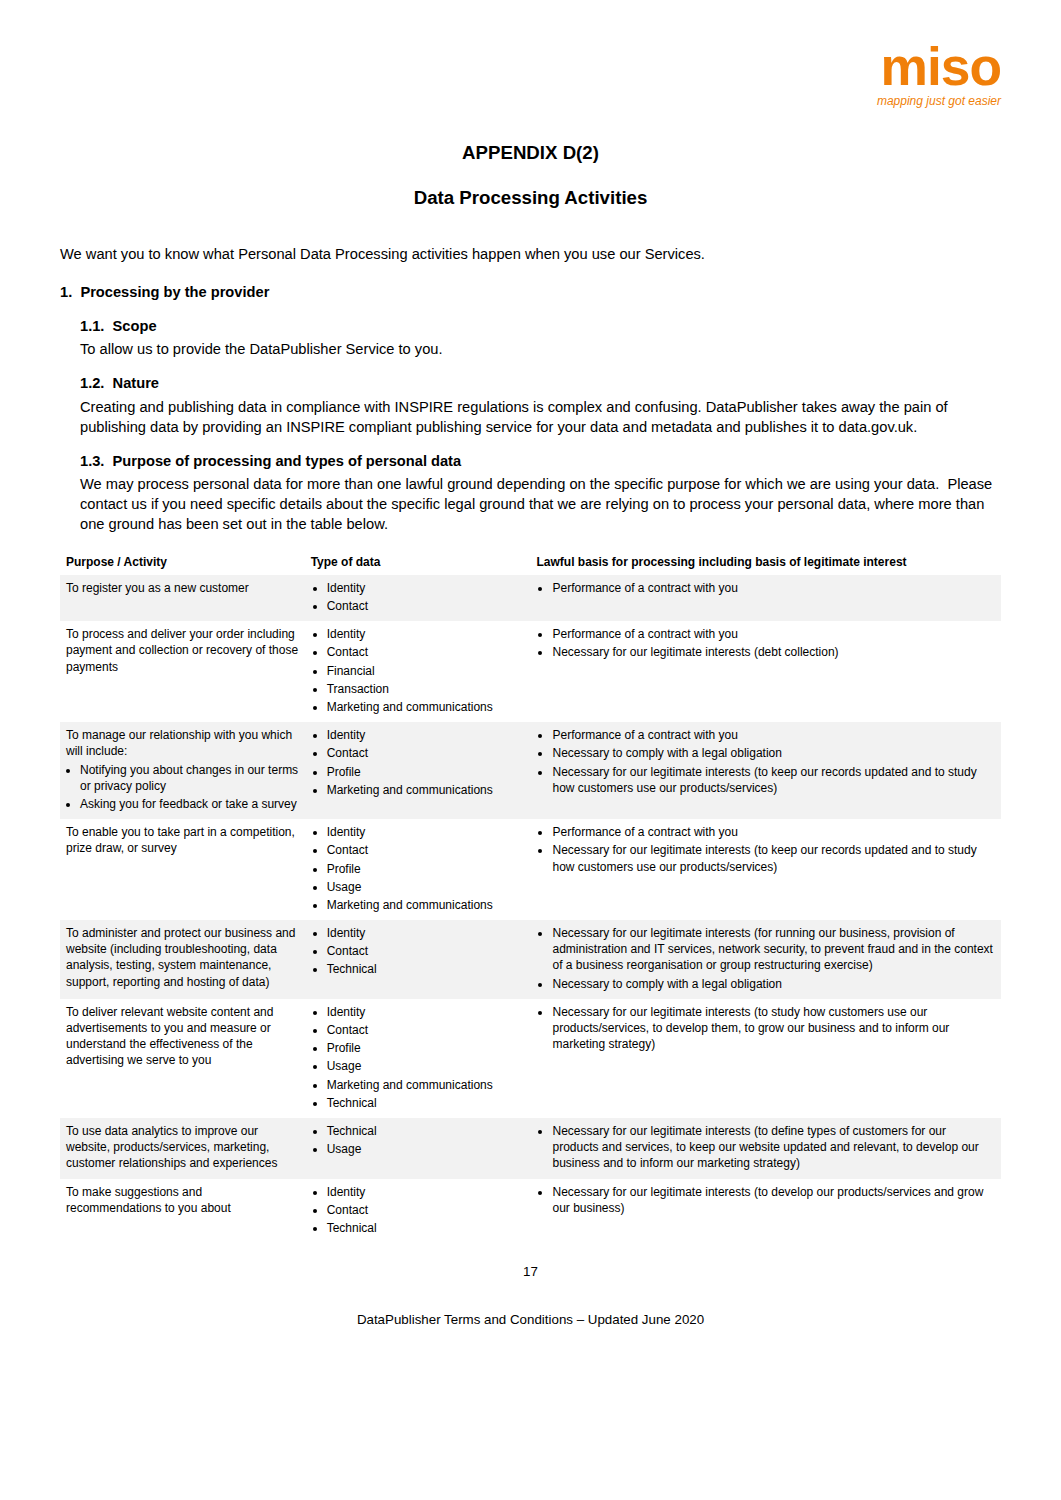miso
mapping just got easier
APPENDIX D(2)
Data Processing Activities
We want you to know what Personal Data Processing activities happen when you use our Services.
1. Processing by the provider
1.1. Scope
To allow us to provide the DataPublisher Service to you.
1.2. Nature
Creating and publishing data in compliance with INSPIRE regulations is complex and confusing. DataPublisher takes away the pain of publishing data by providing an INSPIRE compliant publishing service for your data and metadata and publishes it to data.gov.uk.
1.3. Purpose of processing and types of personal data
We may process personal data for more than one lawful ground depending on the specific purpose for which we are using your data. Please contact us if you need specific details about the specific legal ground that we are relying on to process your personal data, where more than one ground has been set out in the table below.
| Purpose / Activity | Type of data | Lawful basis for processing including basis of legitimate interest |
| --- | --- | --- |
| To register you as a new customer | Identity Contact | Performance of a contract with you |
| To process and deliver your order including payment and collection or recovery of those payments | Identity Contact Financial Transaction Marketing and communications | Performance of a contract with you Necessary for our legitimate interests (debt collection) |
| To manage our relationship with you which will include: Notifying you about changes in our terms or privacy policy Asking you for feedback or take a survey | Identity Contact Profile Marketing and communications | Performance of a contract with you Necessary to comply with a legal obligation Necessary for our legitimate interests (to keep our records updated and to study how customers use our products/services) |
| To enable you to take part in a competition, prize draw, or survey | Identity Contact Profile Usage Marketing and communications | Performance of a contract with you Necessary for our legitimate interests (to keep our records updated and to study how customers use our products/services) |
| To administer and protect our business and website (including troubleshooting, data analysis, testing, system maintenance, support, reporting and hosting of data) | Identity Contact Technical | Necessary for our legitimate interests (for running our business, provision of administration and IT services, network security, to prevent fraud and in the context of a business reorganisation or group restructuring exercise) Necessary to comply with a legal obligation |
| To deliver relevant website content and advertisements to you and measure or understand the effectiveness of the advertising we serve to you | Identity Contact Profile Usage Marketing and communications Technical | Necessary for our legitimate interests (to study how customers use our products/services, to develop them, to grow our business and to inform our marketing strategy) |
| To use data analytics to improve our website, products/services, marketing, customer relationships and experiences | Technical Usage | Necessary for our legitimate interests (to define types of customers for our products and services, to keep our website updated and relevant, to develop our business and to inform our marketing strategy) |
| To make suggestions and recommendations to you about | Identity Contact Technical | Necessary for our legitimate interests (to develop our products/services and grow our business) |
17
DataPublisher Terms and Conditions – Updated June 2020